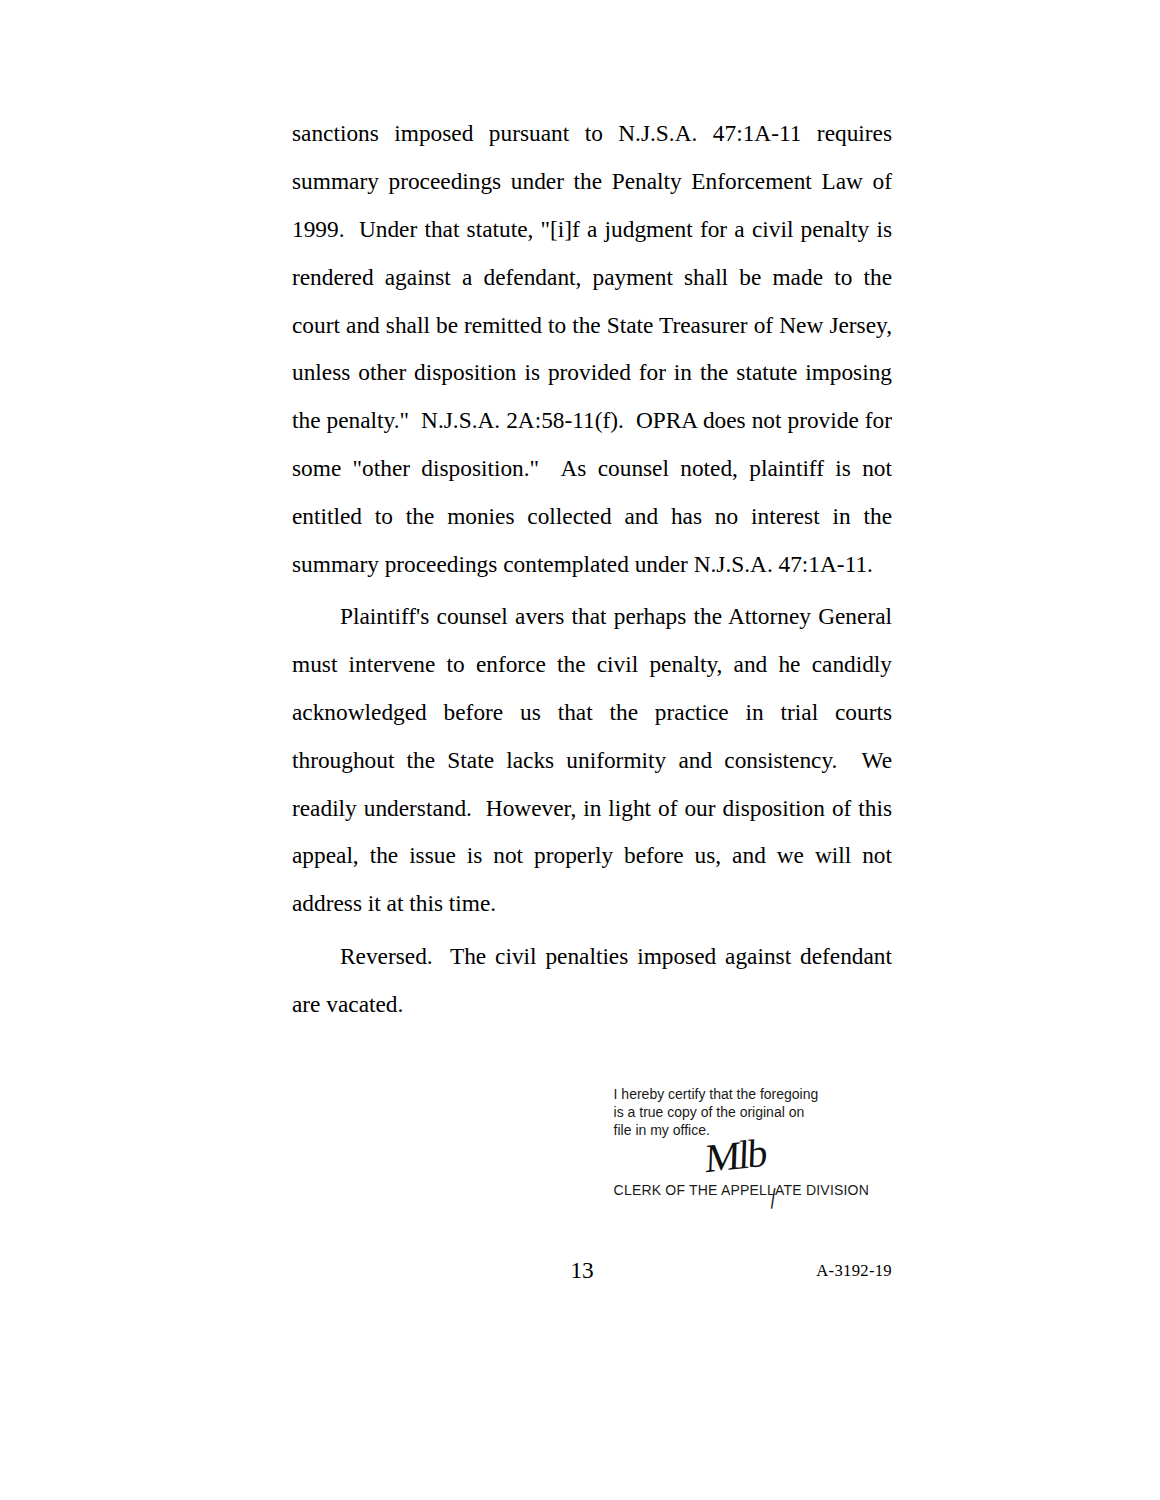sanctions imposed pursuant to N.J.S.A. 47:1A-11 requires summary proceedings under the Penalty Enforcement Law of 1999. Under that statute, "[i]f a judgment for a civil penalty is rendered against a defendant, payment shall be made to the court and shall be remitted to the State Treasurer of New Jersey, unless other disposition is provided for in the statute imposing the penalty." N.J.S.A. 2A:58-11(f). OPRA does not provide for some "other disposition." As counsel noted, plaintiff is not entitled to the monies collected and has no interest in the summary proceedings contemplated under N.J.S.A. 47:1A-11.
Plaintiff's counsel avers that perhaps the Attorney General must intervene to enforce the civil penalty, and he candidly acknowledged before us that the practice in trial courts throughout the State lacks uniformity and consistency. We readily understand. However, in light of our disposition of this appeal, the issue is not properly before us, and we will not address it at this time.
Reversed. The civil penalties imposed against defendant are vacated.
I hereby certify that the foregoing
is a true copy of the original on
file in my office.
Mlb
CLERK OF THE APPELLATE DIVISION /
13
A-3192-19